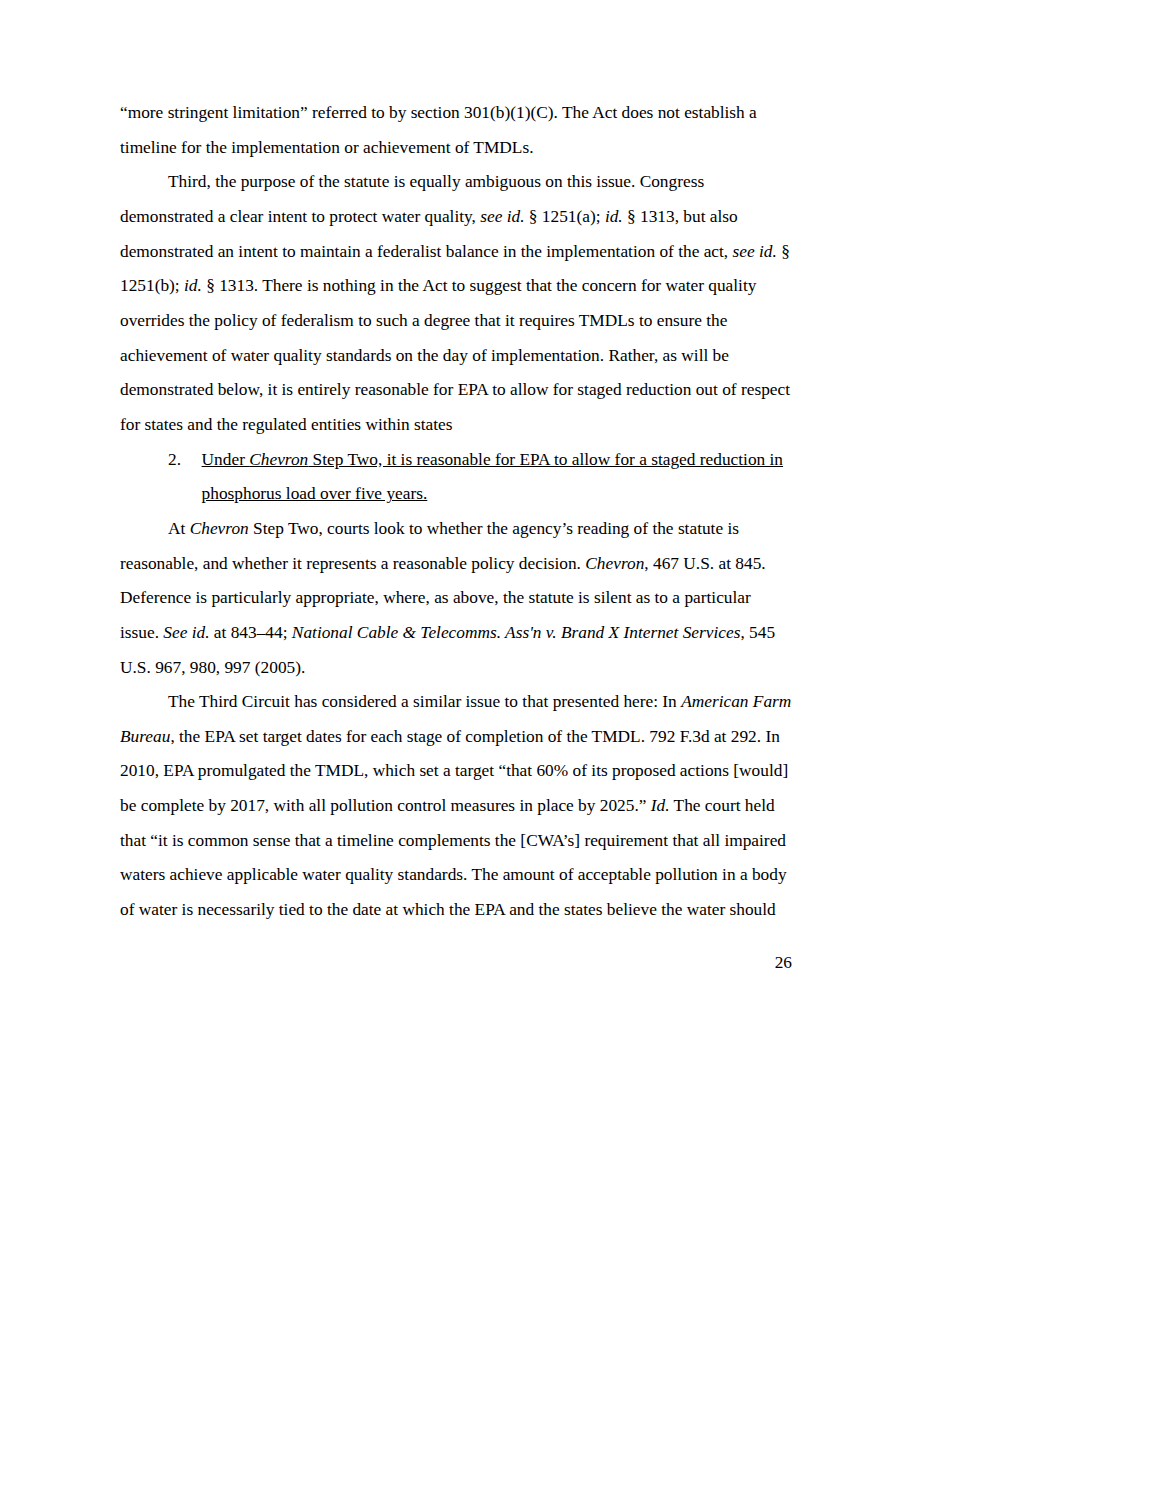“more stringent limitation” referred to by section 301(b)(1)(C). The Act does not establish a timeline for the implementation or achievement of TMDLs.
Third, the purpose of the statute is equally ambiguous on this issue. Congress demonstrated a clear intent to protect water quality, see id. § 1251(a); id. § 1313, but also demonstrated an intent to maintain a federalist balance in the implementation of the act, see id. § 1251(b); id. § 1313. There is nothing in the Act to suggest that the concern for water quality overrides the policy of federalism to such a degree that it requires TMDLs to ensure the achievement of water quality standards on the day of implementation. Rather, as will be demonstrated below, it is entirely reasonable for EPA to allow for staged reduction out of respect for states and the regulated entities within states
2. Under Chevron Step Two, it is reasonable for EPA to allow for a staged reduction in phosphorus load over five years.
At Chevron Step Two, courts look to whether the agency’s reading of the statute is reasonable, and whether it represents a reasonable policy decision. Chevron, 467 U.S. at 845. Deference is particularly appropriate, where, as above, the statute is silent as to a particular issue. See id. at 843–44; National Cable & Telecomms. Ass'n v. Brand X Internet Services, 545 U.S. 967, 980, 997 (2005).
The Third Circuit has considered a similar issue to that presented here: In American Farm Bureau, the EPA set target dates for each stage of completion of the TMDL. 792 F.3d at 292. In 2010, EPA promulgated the TMDL, which set a target “that 60% of its proposed actions [would] be complete by 2017, with all pollution control measures in place by 2025.” Id. The court held that “it is common sense that a timeline complements the [CWA’s] requirement that all impaired waters achieve applicable water quality standards. The amount of acceptable pollution in a body of water is necessarily tied to the date at which the EPA and the states believe the water should
26